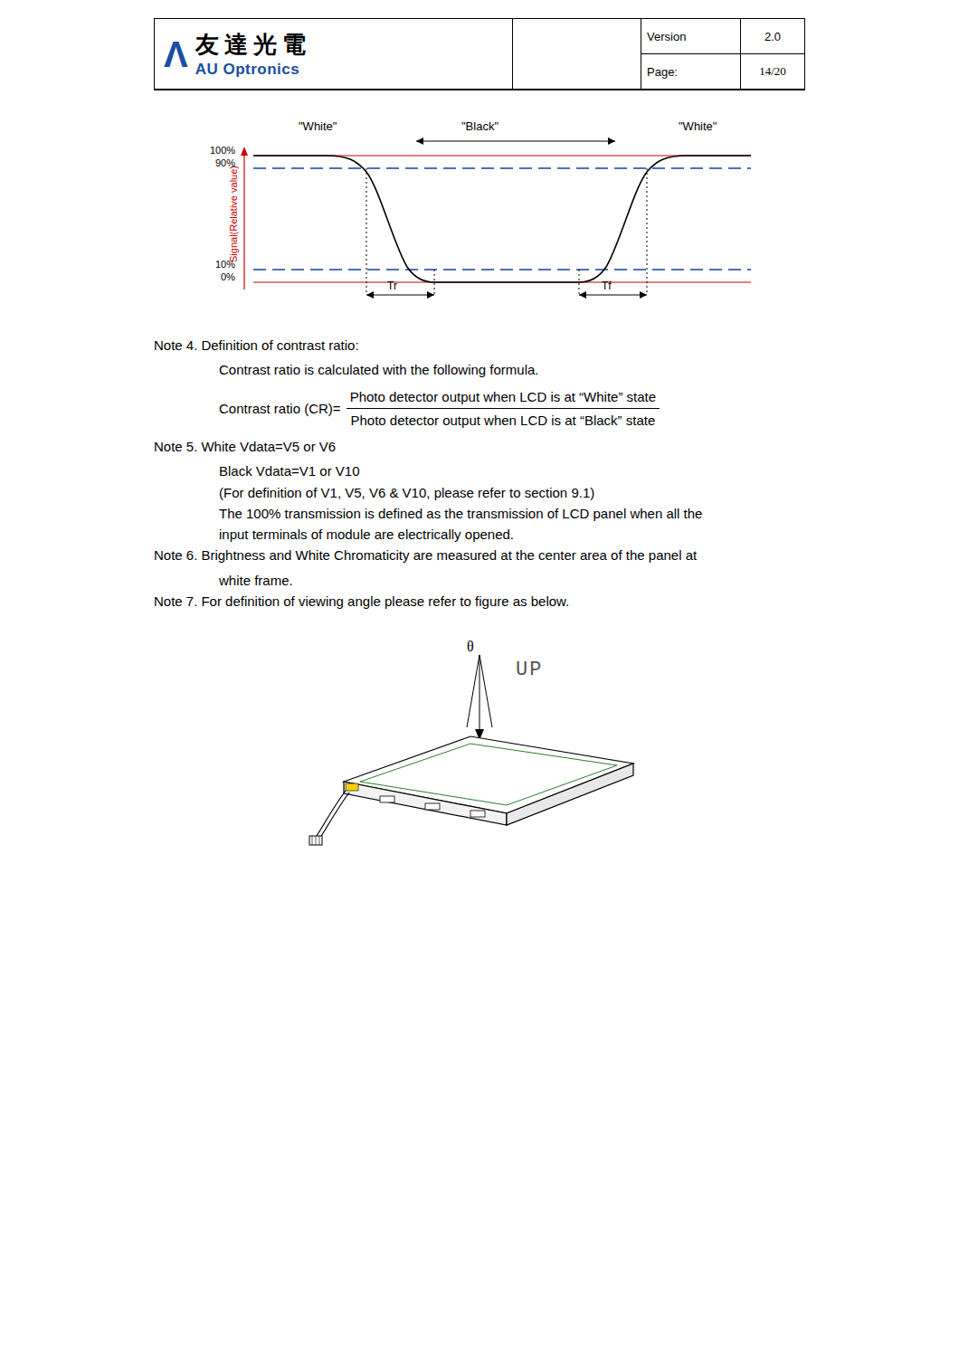Λ
友達光電
AU Optronics
Version
2.0
Page:
14/20
"White" "Black" "White" Signal(Relative value) 100% 90% 10% 0% Tr Tf
Note 4.
Definition of contrast ratio:
Contrast ratio is calculated with the following formula.
Contrast ratio (CR)=
Photo detector output when LCD is at “White” state Photo detector output when LCD is at “Black” state
Note 5.
White Vdata=V5 or V6
Black Vdata=V1 or V10
(For definition of V1, V5, V6 & V10, please refer to section 9.1)
The 100% transmission is defined as the transmission of LCD panel when all the
input terminals of module are electrically opened.
Note 6.
Brightness and White Chromaticity are measured at the center area of the panel at
white frame.
Note 7.
For definition of viewing angle please refer to figure as below.
θ UP